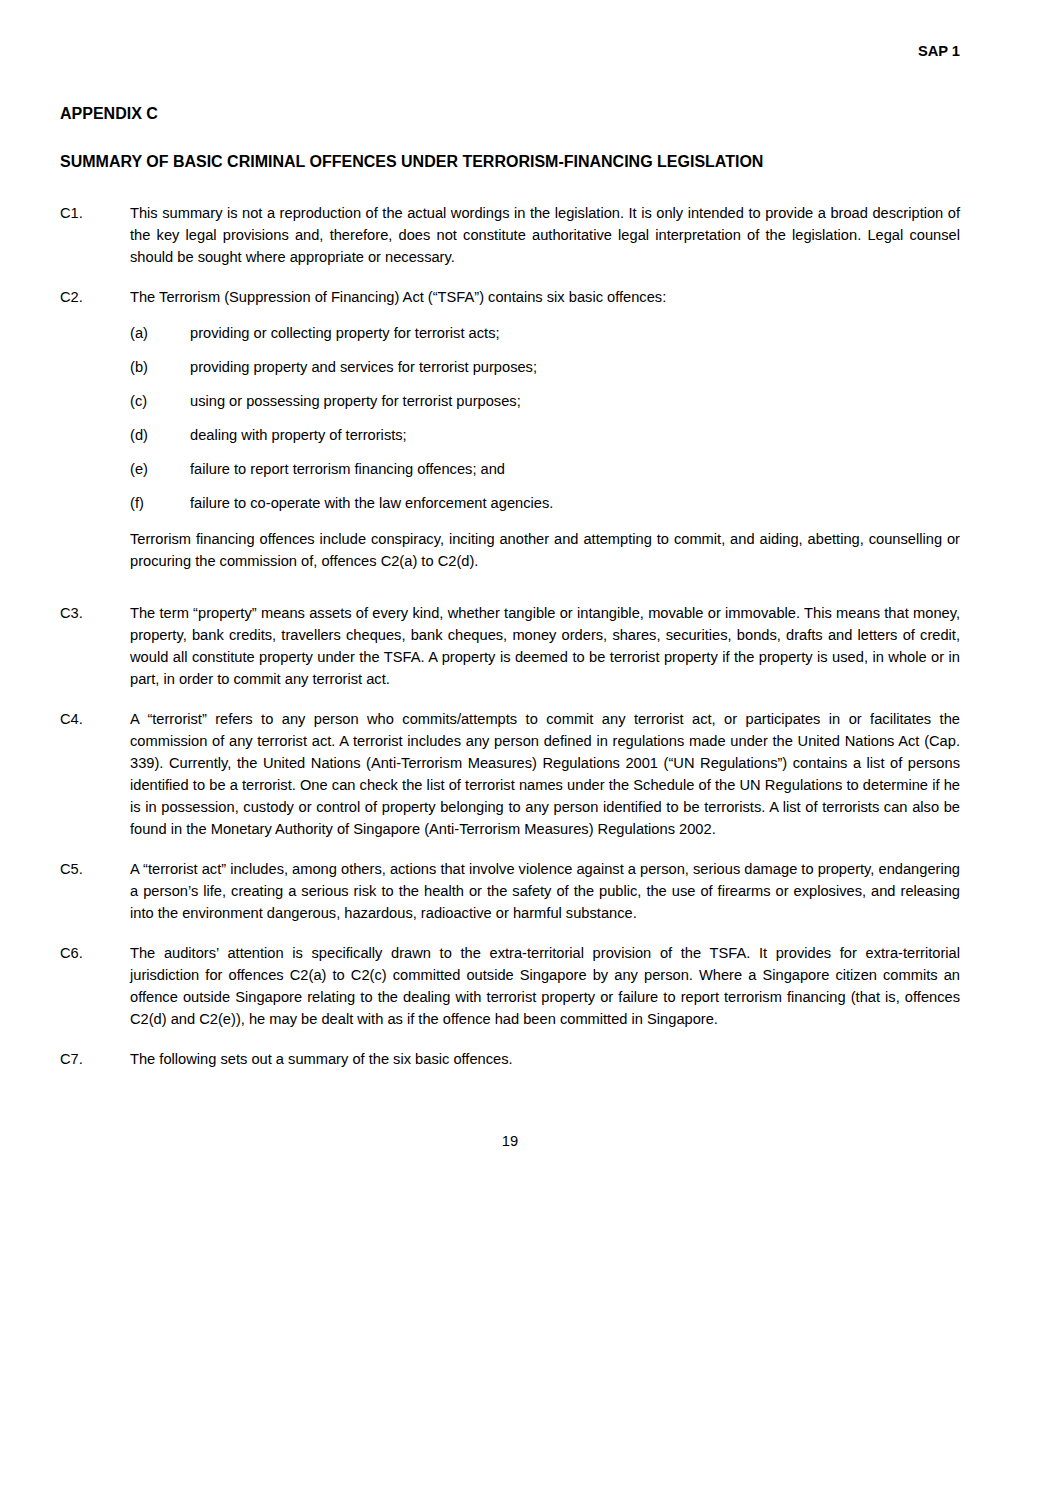SAP 1
APPENDIX C
SUMMARY OF BASIC CRIMINAL OFFENCES UNDER TERRORISM-FINANCING LEGISLATION
C1.
This summary is not a reproduction of the actual wordings in the legislation. It is only intended to provide a broad description of the key legal provisions and, therefore, does not constitute authoritative legal interpretation of the legislation. Legal counsel should be sought where appropriate or necessary.
C2.
The Terrorism (Suppression of Financing) Act (“TSFA”) contains six basic offences:
(a)
providing or collecting property for terrorist acts;
(b)
providing property and services for terrorist purposes;
(c)
using or possessing property for terrorist purposes;
(d)
dealing with property of terrorists;
(e)
failure to report terrorism financing offences; and
(f)
failure to co-operate with the law enforcement agencies.
Terrorism financing offences include conspiracy, inciting another and attempting to commit, and aiding, abetting, counselling or procuring the commission of, offences C2(a) to C2(d).
C3.
The term “property” means assets of every kind, whether tangible or intangible, movable or immovable. This means that money, property, bank credits, travellers cheques, bank cheques, money orders, shares, securities, bonds, drafts and letters of credit, would all constitute property under the TSFA. A property is deemed to be terrorist property if the property is used, in whole or in part, in order to commit any terrorist act.
C4.
A “terrorist” refers to any person who commits/attempts to commit any terrorist act, or participates in or facilitates the commission of any terrorist act. A terrorist includes any person defined in regulations made under the United Nations Act (Cap. 339). Currently, the United Nations (Anti-Terrorism Measures) Regulations 2001 (“UN Regulations”) contains a list of persons identified to be a terrorist. One can check the list of terrorist names under the Schedule of the UN Regulations to determine if he is in possession, custody or control of property belonging to any person identified to be terrorists. A list of terrorists can also be found in the Monetary Authority of Singapore (Anti-Terrorism Measures) Regulations 2002.
C5.
A “terrorist act” includes, among others, actions that involve violence against a person, serious damage to property, endangering a person’s life, creating a serious risk to the health or the safety of the public, the use of firearms or explosives, and releasing into the environment dangerous, hazardous, radioactive or harmful substance.
C6.
The auditors’ attention is specifically drawn to the extra-territorial provision of the TSFA. It provides for extra-territorial jurisdiction for offences C2(a) to C2(c) committed outside Singapore by any person. Where a Singapore citizen commits an offence outside Singapore relating to the dealing with terrorist property or failure to report terrorism financing (that is, offences C2(d) and C2(e)), he may be dealt with as if the offence had been committed in Singapore.
C7.
The following sets out a summary of the six basic offences.
19